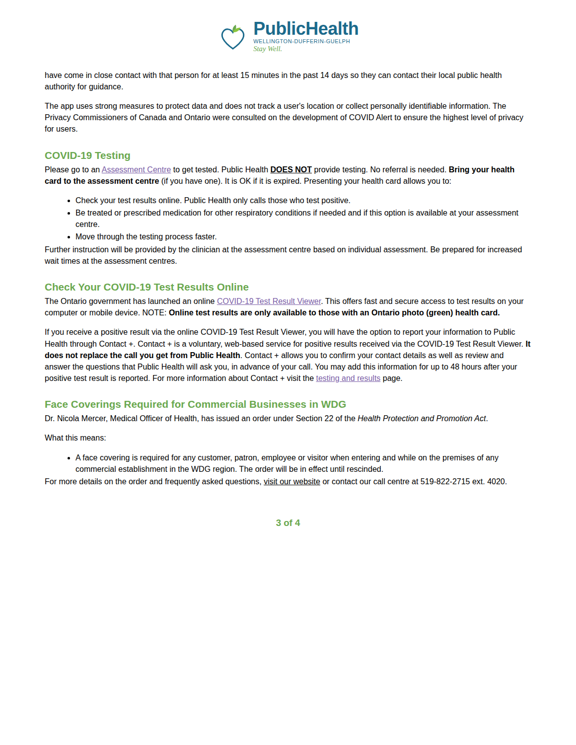Public Health
WELLINGTON-DUFFERIN-GUELPH
Stay Well.
have come in close contact with that person for at least 15 minutes in the past 14 days so they can contact their local public health authority for guidance.
The app uses strong measures to protect data and does not track a user's location or collect personally identifiable information. The Privacy Commissioners of Canada and Ontario were consulted on the development of COVID Alert to ensure the highest level of privacy for users.
COVID-19 Testing
Please go to an Assessment Centre to get tested. Public Health DOES NOT provide testing. No referral is needed. Bring your health card to the assessment centre (if you have one). It is OK if it is expired. Presenting your health card allows you to:
Check your test results online. Public Health only calls those who test positive.
Be treated or prescribed medication for other respiratory conditions if needed and if this option is available at your assessment centre.
Move through the testing process faster.
Further instruction will be provided by the clinician at the assessment centre based on individual assessment. Be prepared for increased wait times at the assessment centres.
Check Your COVID-19 Test Results Online
The Ontario government has launched an online COVID-19 Test Result Viewer. This offers fast and secure access to test results on your computer or mobile device. NOTE: Online test results are only available to those with an Ontario photo (green) health card.
If you receive a positive result via the online COVID-19 Test Result Viewer, you will have the option to report your information to Public Health through Contact +. Contact + is a voluntary, web-based service for positive results received via the COVID-19 Test Result Viewer. It does not replace the call you get from Public Health. Contact + allows you to confirm your contact details as well as review and answer the questions that Public Health will ask you, in advance of your call. You may add this information for up to 48 hours after your positive test result is reported. For more information about Contact + visit the testing and results page.
Face Coverings Required for Commercial Businesses in WDG
Dr. Nicola Mercer, Medical Officer of Health, has issued an order under Section 22 of the Health Protection and Promotion Act.
What this means:
A face covering is required for any customer, patron, employee or visitor when entering and while on the premises of any commercial establishment in the WDG region. The order will be in effect until rescinded.
For more details on the order and frequently asked questions, visit our website or contact our call centre at 519-822-2715 ext. 4020.
3 of 4